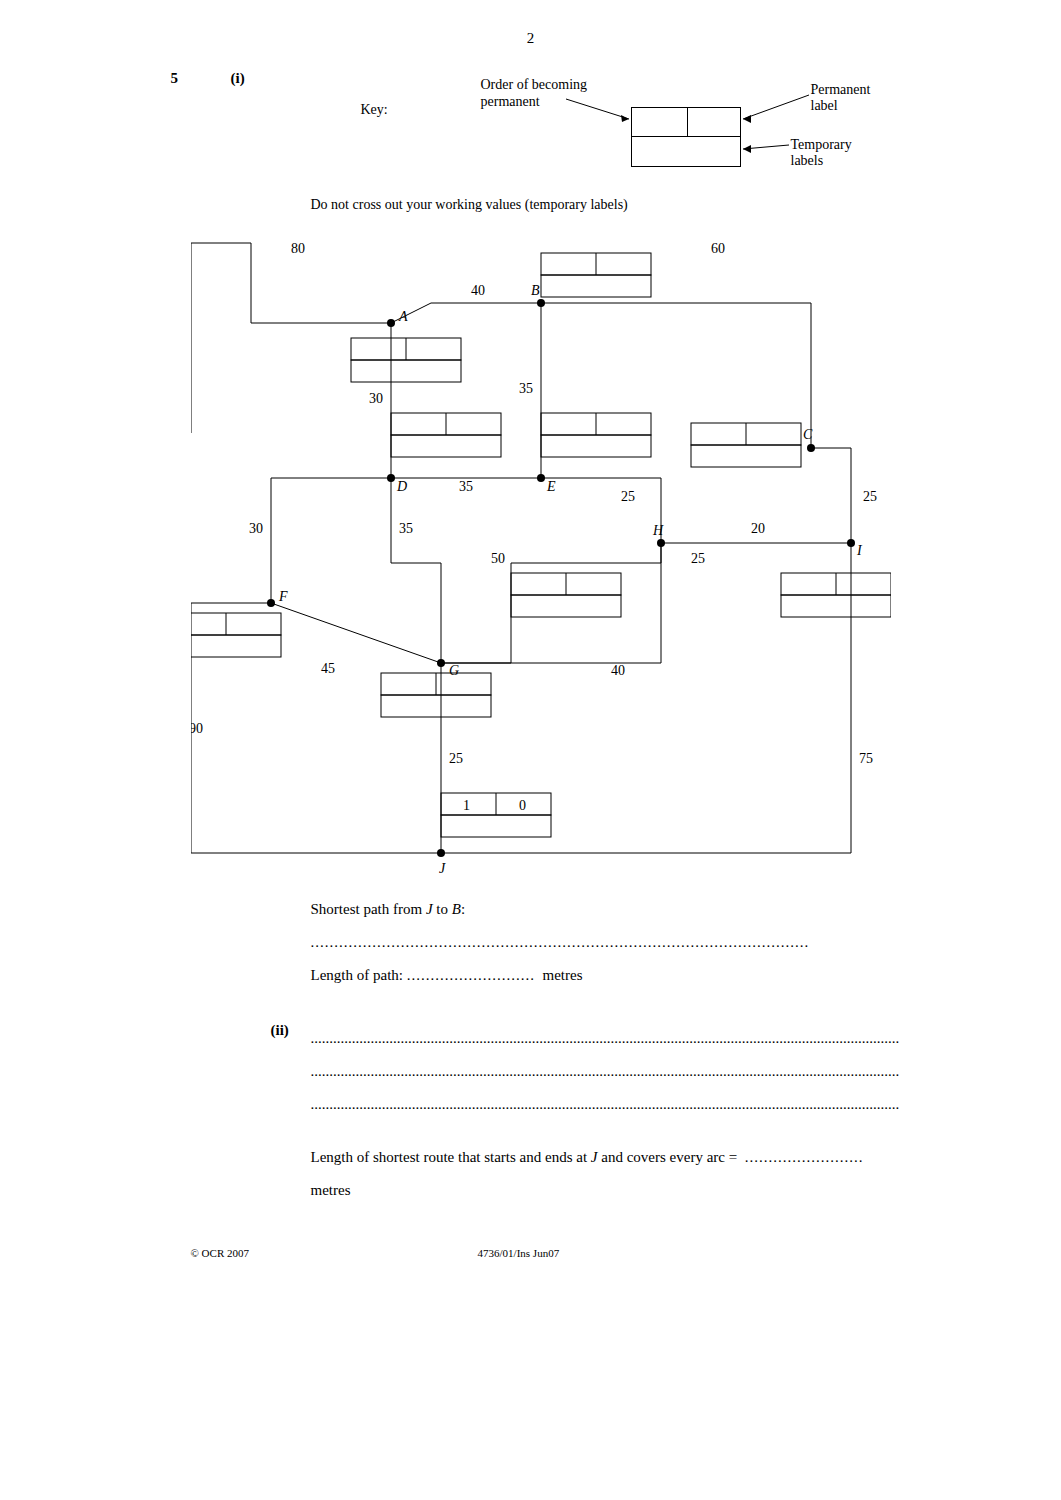2
5
(i)
Key:
Order of becoming
permanent
Permanent label
Temporary labels
Do not cross out your working values (temporary labels)
A B C D E F G H I J 80 40 60 30 35 35 30 35 25 25 20 25 50 45 40 90 25 75 1 0
Shortest path from J to B: .........................................................................................................
Length of path: ........................... metres
(ii)
.............................................................................................................................................................
.............................................................................................................................................................
.............................................................................................................................................................
Length of shortest route that starts and ends at J and covers every arc = ......................... metres
© OCR 2007
4736/01/Ins Jun07